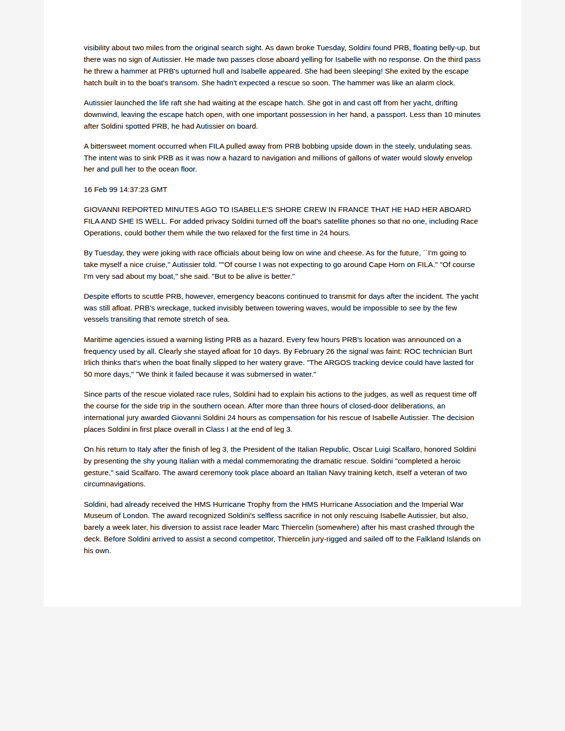visibility about two miles from the original search sight. As dawn broke Tuesday, Soldini found PRB, floating belly-up, but there was no sign of Autissier. He made two passes close aboard yelling for Isabelle with no response. On the third pass he threw a hammer at PRB's upturned hull and Isabelle appeared. She had been sleeping! She exited by the escape hatch built in to the boat's transom. She hadn't expected a rescue so soon. The hammer was like an alarm clock.
Autissier launched the life raft she had waiting at the escape hatch. She got in and cast off from her yacht, drifting downwind, leaving the escape hatch open, with one important possession in her hand, a passport. Less than 10 minutes after Soldini spotted PRB, he had Autissier on board.
A bittersweet moment occurred when FILA pulled away from PRB bobbing upside down in the steely, undulating seas. The intent was to sink PRB as it was now a hazard to navigation and millions of gallons of water would slowly envelop her and pull her to the ocean floor.
16 Feb 99 14:37:23 GMT
GIOVANNI REPORTED MINUTES AGO TO ISABELLE'S SHORE CREW IN FRANCE THAT HE HAD HER ABOARD FILA AND SHE IS WELL. For added privacy Soldini turned off the boat's satellite phones so that no one, including Race Operations, could bother them while the two relaxed for the first time in 24 hours.
By Tuesday, they were joking with race officials about being low on wine and cheese. As for the future, ``I'm going to take myself a nice cruise,'' Autissier told. ""Of course I was not expecting to go around Cape Horn on FILA." "Of course I'm very sad about my boat," she said. "But to be alive is better."
Despite efforts to scuttle PRB, however, emergency beacons continued to transmit for days after the incident. The yacht was still afloat. PRB's wreckage, tucked invisibly between towering waves, would be impossible to see by the few vessels transiting that remote stretch of sea.
Maritime agencies issued a warning listing PRB as a hazard. Every few hours PRB's location was announced on a frequency used by all. Clearly she stayed afloat for 10 days. By February 26 the signal was faint: ROC technician Burt Irlich thinks that's when the boat finally slipped to her watery grave. "The ARGOS tracking device could have lasted for 50 more days," "We think it failed because it was submersed in water."
Since parts of the rescue violated race rules, Soldini had to explain his actions to the judges, as well as request time off the course for the side trip in the southern ocean. After more than three hours of closed-door deliberations, an international jury awarded Giovanni Soldini 24 hours as compensation for his rescue of Isabelle Autissier. The decision places Soldini in first place overall in Class I at the end of leg 3.
On his return to Italy after the finish of leg 3, the President of the Italian Republic, Oscar Luigi Scalfaro, honored Soldini by presenting the shy young Italian with a medal commemorating the dramatic rescue. Soldini "completed a heroic gesture," said Scalfaro. The award ceremony took place aboard an Italian Navy training ketch, itself a veteran of two circumnavigations.
Soldini, had already received the HMS Hurricane Trophy from the HMS Hurricane Association and the Imperial War Museum of London. The award recognized Soldini's selfless sacrifice in not only rescuing Isabelle Autissier, but also, barely a week later, his diversion to assist race leader Marc Thiercelin (somewhere) after his mast crashed through the deck. Before Soldini arrived to assist a second competitor, Thiercelin jury-rigged and sailed off to the Falkland Islands on his own.